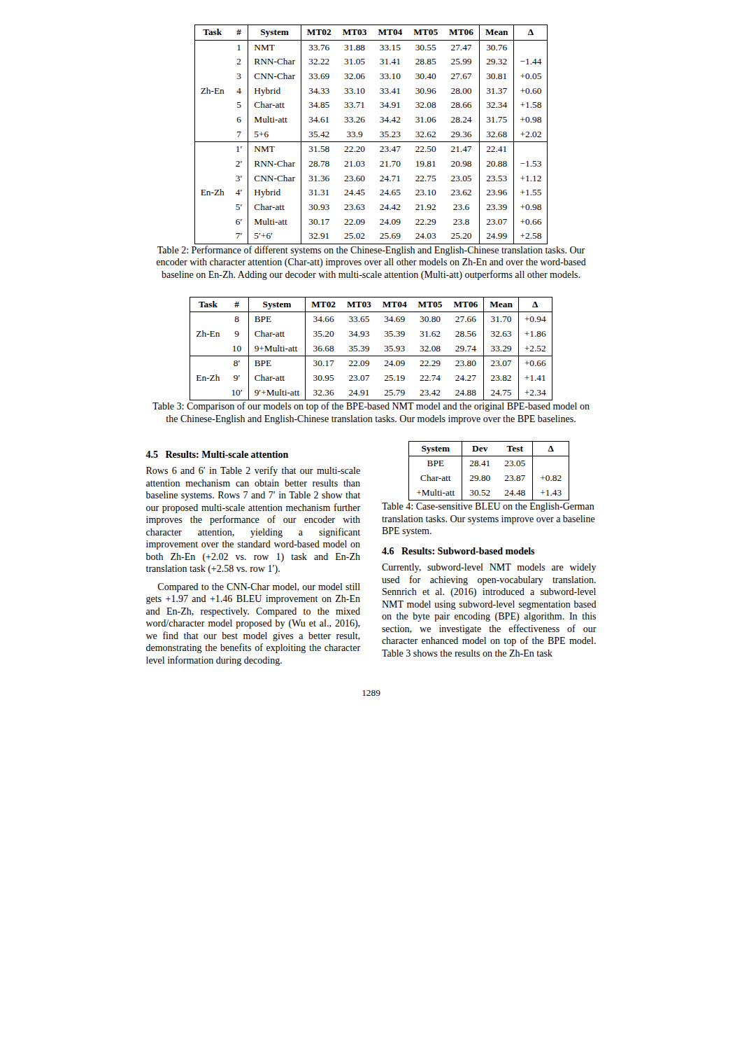| Task | # | System | MT02 | MT03 | MT04 | MT05 | MT06 | Mean | Δ |
| --- | --- | --- | --- | --- | --- | --- | --- | --- | --- |
| Zh-En | 1 | NMT | 33.76 | 31.88 | 33.15 | 30.55 | 27.47 | 30.76 | |
| 2 | RNN-Char | 32.22 | 31.05 | 31.41 | 28.85 | 25.99 | 29.32 | −1.44 |
| 3 | CNN-Char | 33.69 | 32.06 | 33.10 | 30.40 | 27.67 | 30.81 | +0.05 |
| 4 | Hybrid | 34.33 | 33.10 | 33.41 | 30.96 | 28.00 | 31.37 | +0.60 |
| 5 | Char-att | 34.85 | 33.71 | 34.91 | 32.08 | 28.66 | 32.34 | +1.58 |
| 6 | Multi-att | 34.61 | 33.26 | 34.42 | 31.06 | 28.24 | 31.75 | +0.98 |
| 7 | 5+6 | 35.42 | 33.9 | 35.23 | 32.62 | 29.36 | 32.68 | +2.02 |
| En-Zh | 1 ′ | NMT | 31.58 | 22.20 | 23.47 | 22.50 | 21.47 | 22.41 | |
| 2 ′ | RNN-Char | 28.78 | 21.03 | 21.70 | 19.81 | 20.98 | 20.88 | −1.53 |
| 3 ′ | CNN-Char | 31.36 | 23.60 | 24.71 | 22.75 | 23.05 | 23.53 | +1.12 |
| 4 ′ | Hybrid | 31.31 | 24.45 | 24.65 | 23.10 | 23.62 | 23.96 | +1.55 |
| 5 ′ | Char-att | 30.93 | 23.63 | 24.42 | 21.92 | 23.6 | 23.39 | +0.98 |
| 6 ′ | Multi-att | 30.17 | 22.09 | 24.09 | 22.29 | 23.8 | 23.07 | +0.66 |
| 7 ′ | 5 ′ +6 ′ | 32.91 | 25.02 | 25.69 | 24.03 | 25.20 | 24.99 | +2.58 |
Table 2: Performance of different systems on the Chinese-English and English-Chinese translation tasks. Our encoder with character attention (Char-att) improves over all other models on Zh-En and over the word-based baseline on En-Zh. Adding our decoder with multi-scale attention (Multi-att) outperforms all other models.
| Task | # | System | MT02 | MT03 | MT04 | MT05 | MT06 | Mean | Δ |
| --- | --- | --- | --- | --- | --- | --- | --- | --- | --- |
| Zh-En | 8 | BPE | 34.66 | 33.65 | 34.69 | 30.80 | 27.66 | 31.70 | +0.94 |
| 9 | Char-att | 35.20 | 34.93 | 35.39 | 31.62 | 28.56 | 32.63 | +1.86 |
| 10 | 9+Multi-att | 36.68 | 35.39 | 35.93 | 32.08 | 29.74 | 33.29 | +2.52 |
| En-Zh | 8 ′ | BPE | 30.17 | 22.09 | 24.09 | 22.29 | 23.80 | 23.07 | +0.66 |
| 9 ′ | Char-att | 30.95 | 23.07 | 25.19 | 22.74 | 24.27 | 23.82 | +1.41 |
| 10 ′ | 9 ′ +Multi-att | 32.36 | 24.91 | 25.79 | 23.42 | 24.88 | 24.75 | +2.34 |
Table 3: Comparison of our models on top of the BPE-based NMT model and the original BPE-based model on the Chinese-English and English-Chinese translation tasks. Our models improve over the BPE baselines.
4.5 Results: Multi-scale attention
Rows 6 and 6′ in Table 2 verify that our multi-scale attention mechanism can obtain better results than baseline systems. Rows 7 and 7′ in Table 2 show that our proposed multi-scale attention mechanism further improves the performance of our encoder with character attention, yielding a significant improvement over the standard word-based model on both Zh-En (+2.02 vs. row 1) task and En-Zh translation task (+2.58 vs. row 1′).
Compared to the CNN-Char model, our model still gets +1.97 and +1.46 BLEU improvement on Zh-En and En-Zh, respectively. Compared to the mixed word/character model proposed by (Wu et al., 2016), we find that our best model gives a better result, demonstrating the benefits of exploiting the character level information during decoding.
| System | Dev | Test | Δ |
| --- | --- | --- | --- |
| BPE | 28.41 | 23.05 | |
| Char-att | 29.80 | 23.87 | +0.82 |
| +Multi-att | 30.52 | 24.48 | +1.43 |
Table 4: Case-sensitive BLEU on the English-German translation tasks. Our systems improve over a baseline BPE system.
4.6 Results: Subword-based models
Currently, subword-level NMT models are widely used for achieving open-vocabulary translation. Sennrich et al. (2016) introduced a subword-level NMT model using subword-level segmentation based on the byte pair encoding (BPE) algorithm. In this section, we investigate the effectiveness of our character enhanced model on top of the BPE model. Table 3 shows the results on the Zh-En task
1289